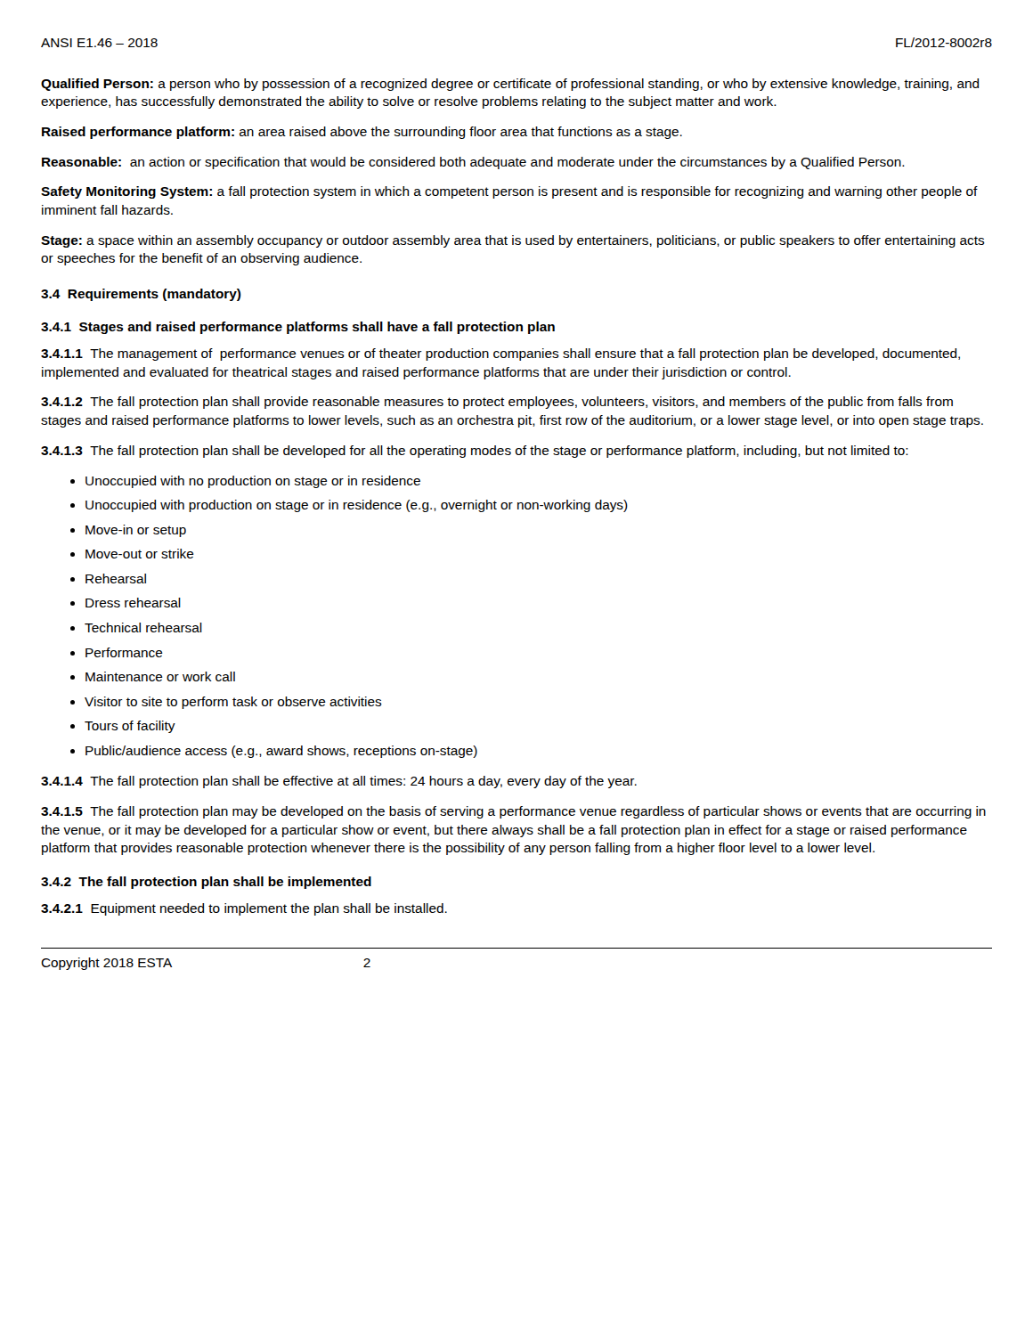ANSI E1.46 – 2018 FL/2012-8002r8
Qualified Person: a person who by possession of a recognized degree or certificate of professional standing, or who by extensive knowledge, training, and experience, has successfully demonstrated the ability to solve or resolve problems relating to the subject matter and work.
Raised performance platform: an area raised above the surrounding floor area that functions as a stage.
Reasonable: an action or specification that would be considered both adequate and moderate under the circumstances by a Qualified Person.
Safety Monitoring System: a fall protection system in which a competent person is present and is responsible for recognizing and warning other people of imminent fall hazards.
Stage: a space within an assembly occupancy or outdoor assembly area that is used by entertainers, politicians, or public speakers to offer entertaining acts or speeches for the benefit of an observing audience.
3.4 Requirements (mandatory)
3.4.1 Stages and raised performance platforms shall have a fall protection plan
3.4.1.1 The management of performance venues or of theater production companies shall ensure that a fall protection plan be developed, documented, implemented and evaluated for theatrical stages and raised performance platforms that are under their jurisdiction or control.
3.4.1.2 The fall protection plan shall provide reasonable measures to protect employees, volunteers, visitors, and members of the public from falls from stages and raised performance platforms to lower levels, such as an orchestra pit, first row of the auditorium, or a lower stage level, or into open stage traps.
3.4.1.3 The fall protection plan shall be developed for all the operating modes of the stage or performance platform, including, but not limited to:
Unoccupied with no production on stage or in residence
Unoccupied with production on stage or in residence (e.g., overnight or non-working days)
Move-in or setup
Move-out or strike
Rehearsal
Dress rehearsal
Technical rehearsal
Performance
Maintenance or work call
Visitor to site to perform task or observe activities
Tours of facility
Public/audience access (e.g., award shows, receptions on-stage)
3.4.1.4 The fall protection plan shall be effective at all times: 24 hours a day, every day of the year.
3.4.1.5 The fall protection plan may be developed on the basis of serving a performance venue regardless of particular shows or events that are occurring in the venue, or it may be developed for a particular show or event, but there always shall be a fall protection plan in effect for a stage or raised performance platform that provides reasonable protection whenever there is the possibility of any person falling from a higher floor level to a lower level.
3.4.2 The fall protection plan shall be implemented
3.4.2.1 Equipment needed to implement the plan shall be installed.
Copyright 2018 ESTA 2